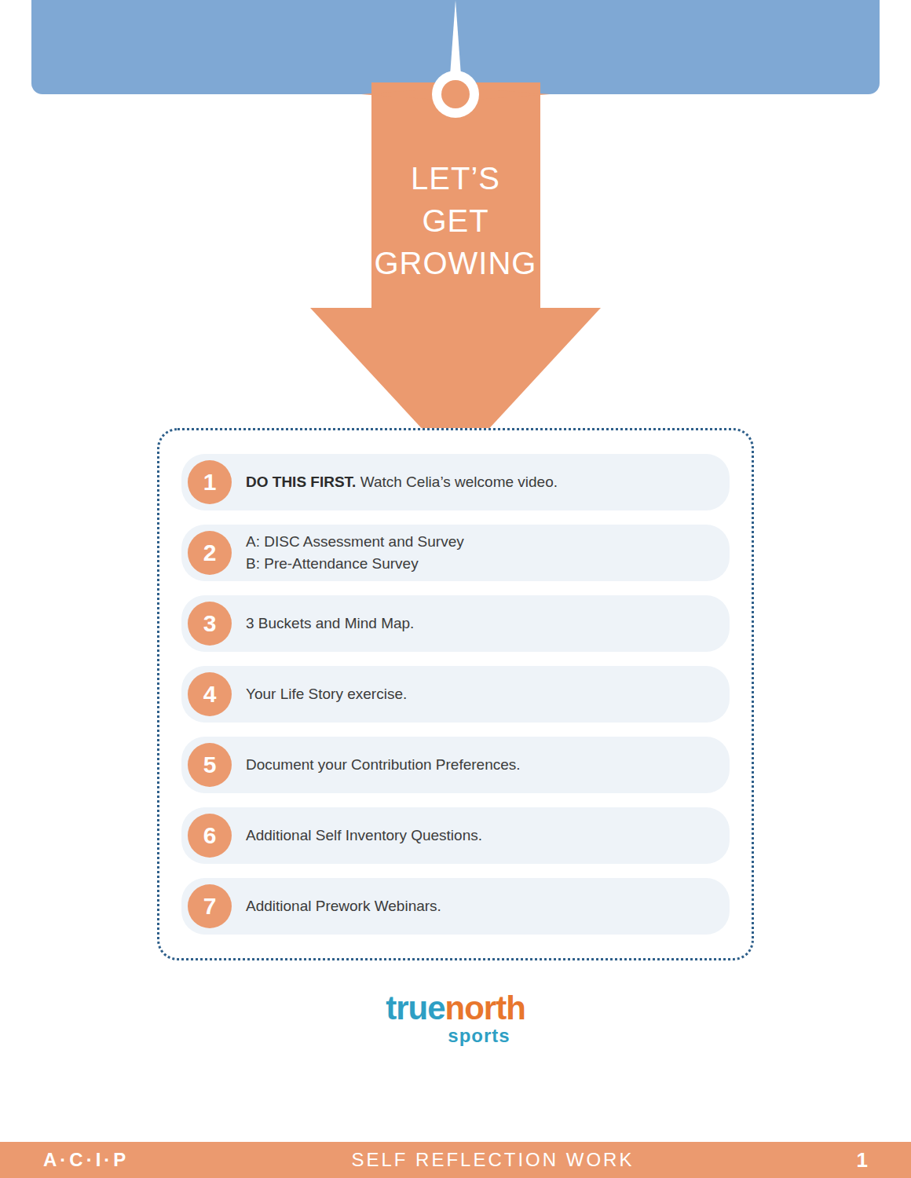LET’S
GET
GROWING
1 DO THIS FIRST. Watch Celia’s welcome video.
2 A: DISC Assessment and Survey
B: Pre-Attendance Survey
3 3 Buckets and Mind Map.
4 Your Life Story exercise.
5 Document your Contribution Preferences.
6 Additional Self Inventory Questions.
7 Additional Prework Webinars.
true north sports
A·C·I·P SELF REFLECTION WORK 1